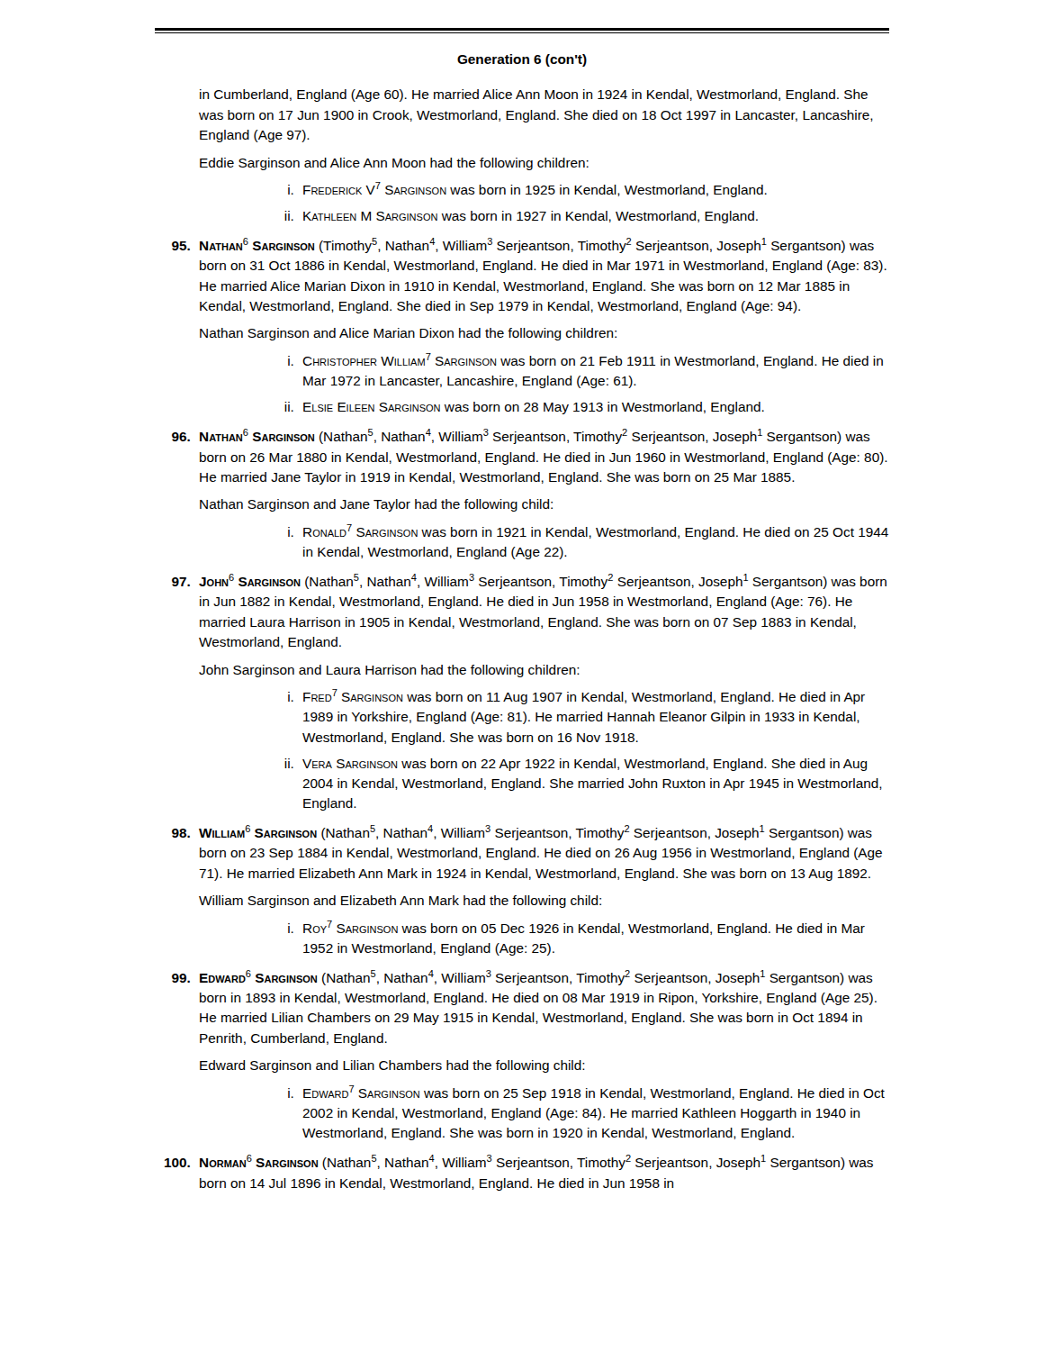Generation 6 (con't)
in Cumberland, England (Age 60). He married Alice Ann Moon in 1924 in Kendal, Westmorland, England. She was born on 17 Jun 1900 in Crook, Westmorland, England. She died on 18 Oct 1997 in Lancaster, Lancashire, England (Age 97).
Eddie Sarginson and Alice Ann Moon had the following children:
i. Frederick V7 Sarginson was born in 1925 in Kendal, Westmorland, England.
ii. Kathleen M Sarginson was born in 1927 in Kendal, Westmorland, England.
95.
Nathan6 Sarginson (Timothy5, Nathan4, William3 Serjeantson, Timothy2 Serjeantson, Joseph1 Sergantson) was born on 31 Oct 1886 in Kendal, Westmorland, England. He died in Mar 1971 in Westmorland, England (Age: 83). He married Alice Marian Dixon in 1910 in Kendal, Westmorland, England. She was born on 12 Mar 1885 in Kendal, Westmorland, England. She died in Sep 1979 in Kendal, Westmorland, England (Age: 94).
Nathan Sarginson and Alice Marian Dixon had the following children:
i. Christopher William7 Sarginson was born on 21 Feb 1911 in Westmorland, England. He died in Mar 1972 in Lancaster, Lancashire, England (Age: 61).
ii. Elsie Eileen Sarginson was born on 28 May 1913 in Westmorland, England.
96.
Nathan6 Sarginson (Nathan5, Nathan4, William3 Serjeantson, Timothy2 Serjeantson, Joseph1 Sergantson) was born on 26 Mar 1880 in Kendal, Westmorland, England. He died in Jun 1960 in Westmorland, England (Age: 80). He married Jane Taylor in 1919 in Kendal, Westmorland, England. She was born on 25 Mar 1885.
Nathan Sarginson and Jane Taylor had the following child:
i. Ronald7 Sarginson was born in 1921 in Kendal, Westmorland, England. He died on 25 Oct 1944 in Kendal, Westmorland, England (Age 22).
97.
John6 Sarginson (Nathan5, Nathan4, William3 Serjeantson, Timothy2 Serjeantson, Joseph1 Sergantson) was born in Jun 1882 in Kendal, Westmorland, England. He died in Jun 1958 in Westmorland, England (Age: 76). He married Laura Harrison in 1905 in Kendal, Westmorland, England. She was born on 07 Sep 1883 in Kendal, Westmorland, England.
John Sarginson and Laura Harrison had the following children:
i. Fred7 Sarginson was born on 11 Aug 1907 in Kendal, Westmorland, England. He died in Apr 1989 in Yorkshire, England (Age: 81). He married Hannah Eleanor Gilpin in 1933 in Kendal, Westmorland, England. She was born on 16 Nov 1918.
ii. Vera Sarginson was born on 22 Apr 1922 in Kendal, Westmorland, England. She died in Aug 2004 in Kendal, Westmorland, England. She married John Ruxton in Apr 1945 in Westmorland, England.
98.
William6 Sarginson (Nathan5, Nathan4, William3 Serjeantson, Timothy2 Serjeantson, Joseph1 Sergantson) was born on 23 Sep 1884 in Kendal, Westmorland, England. He died on 26 Aug 1956 in Westmorland, England (Age 71). He married Elizabeth Ann Mark in 1924 in Kendal, Westmorland, England. She was born on 13 Aug 1892.
William Sarginson and Elizabeth Ann Mark had the following child:
i. Roy7 Sarginson was born on 05 Dec 1926 in Kendal, Westmorland, England. He died in Mar 1952 in Westmorland, England (Age: 25).
99.
Edward6 Sarginson (Nathan5, Nathan4, William3 Serjeantson, Timothy2 Serjeantson, Joseph1 Sergantson) was born in 1893 in Kendal, Westmorland, England. He died on 08 Mar 1919 in Ripon, Yorkshire, England (Age 25). He married Lilian Chambers on 29 May 1915 in Kendal, Westmorland, England. She was born in Oct 1894 in Penrith, Cumberland, England.
Edward Sarginson and Lilian Chambers had the following child:
i. Edward7 Sarginson was born on 25 Sep 1918 in Kendal, Westmorland, England. He died in Oct 2002 in Kendal, Westmorland, England (Age: 84). He married Kathleen Hoggarth in 1940 in Westmorland, England. She was born in 1920 in Kendal, Westmorland, England.
100.
Norman6 Sarginson (Nathan5, Nathan4, William3 Serjeantson, Timothy2 Serjeantson, Joseph1 Sergantson) was born on 14 Jul 1896 in Kendal, Westmorland, England. He died in Jun 1958 in